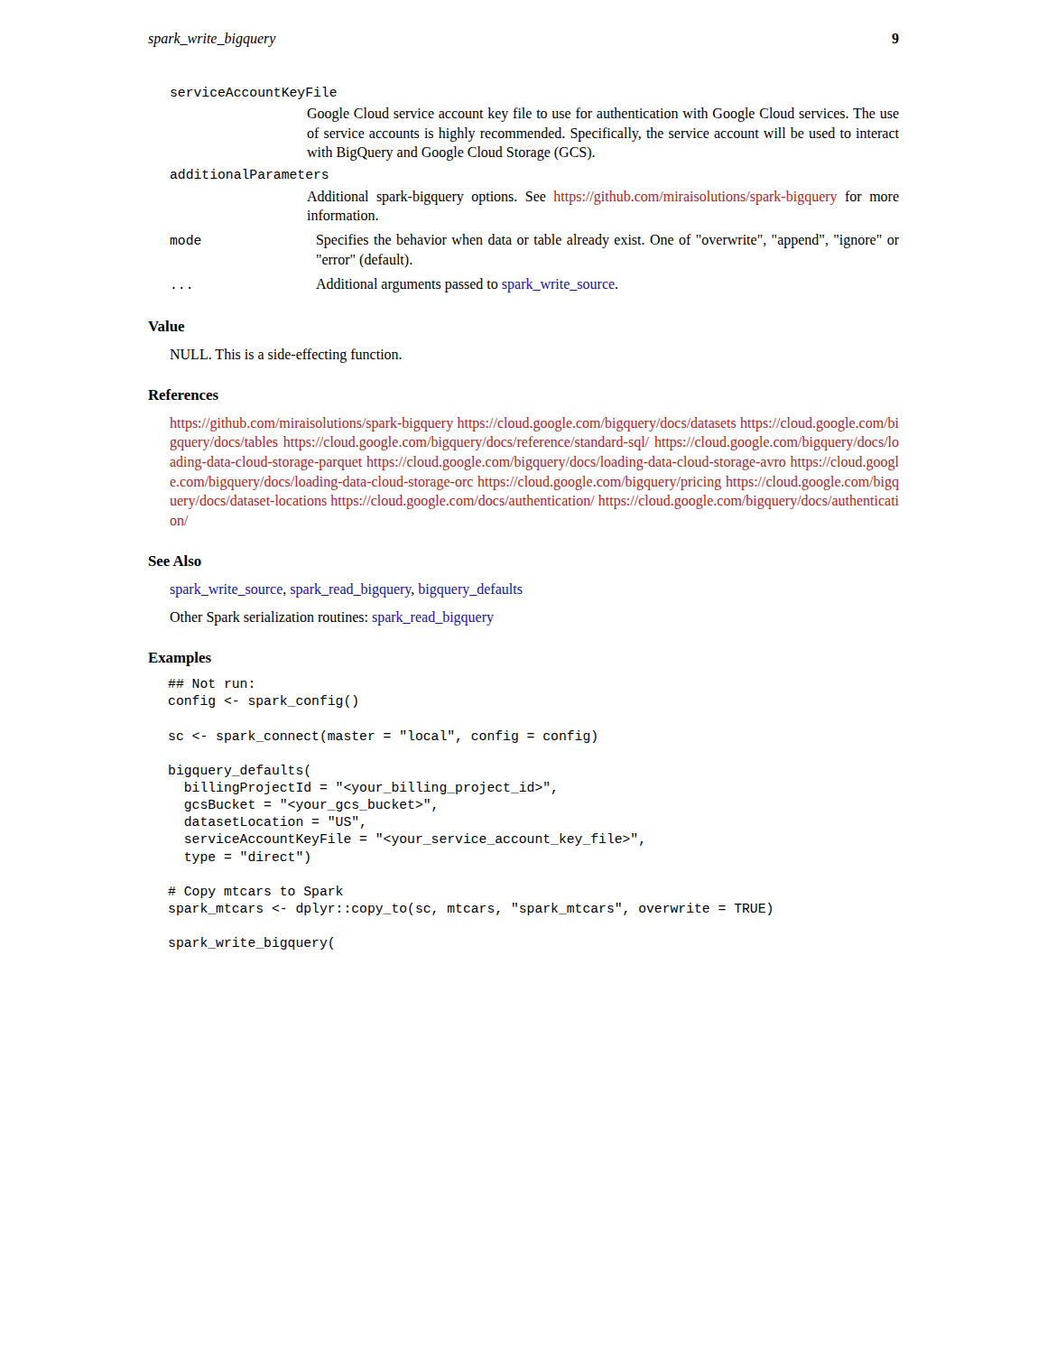spark_write_bigquery 9
serviceAccountKeyFile
Google Cloud service account key file to use for authentication with Google Cloud services. The use of service accounts is highly recommended. Specifically, the service account will be used to interact with BigQuery and Google Cloud Storage (GCS).
additionalParameters
Additional spark-bigquery options. See https://github.com/miraisolutions/spark-bigquery for more information.
mode
Specifies the behavior when data or table already exist. One of "overwrite", "append", "ignore" or "error" (default).
...
Additional arguments passed to spark_write_source.
Value
NULL. This is a side-effecting function.
References
https://github.com/miraisolutions/spark-bigquery https://cloud.google.com/bigquery/docs/datasets https://cloud.google.com/bigquery/docs/tables https://cloud.google.com/bigquery/docs/reference/standard-sql/ https://cloud.google.com/bigquery/docs/loading-data-cloud-storage-parquet https://cloud.google.com/bigquery/docs/loading-data-cloud-storage-avro https://cloud.google.com/bigquery/docs/loading-data-cloud-storage-orc https://cloud.google.com/bigquery/pricing https://cloud.google.com/bigquery/docs/dataset-locations https://cloud.google.com/docs/authentication/ https://cloud.google.com/bigquery/docs/authentication/
See Also
spark_write_source, spark_read_bigquery, bigquery_defaults
Other Spark serialization routines: spark_read_bigquery
Examples
## Not run:
config <- spark_config()

sc <- spark_connect(master = "local", config = config)

bigquery_defaults(
  billingProjectId = "<your_billing_project_id>",
  gcsBucket = "<your_gcs_bucket>",
  datasetLocation = "US",
  serviceAccountKeyFile = "<your_service_account_key_file>",
  type = "direct")

# Copy mtcars to Spark
spark_mtcars <- dplyr::copy_to(sc, mtcars, "spark_mtcars", overwrite = TRUE)

spark_write_bigquery(